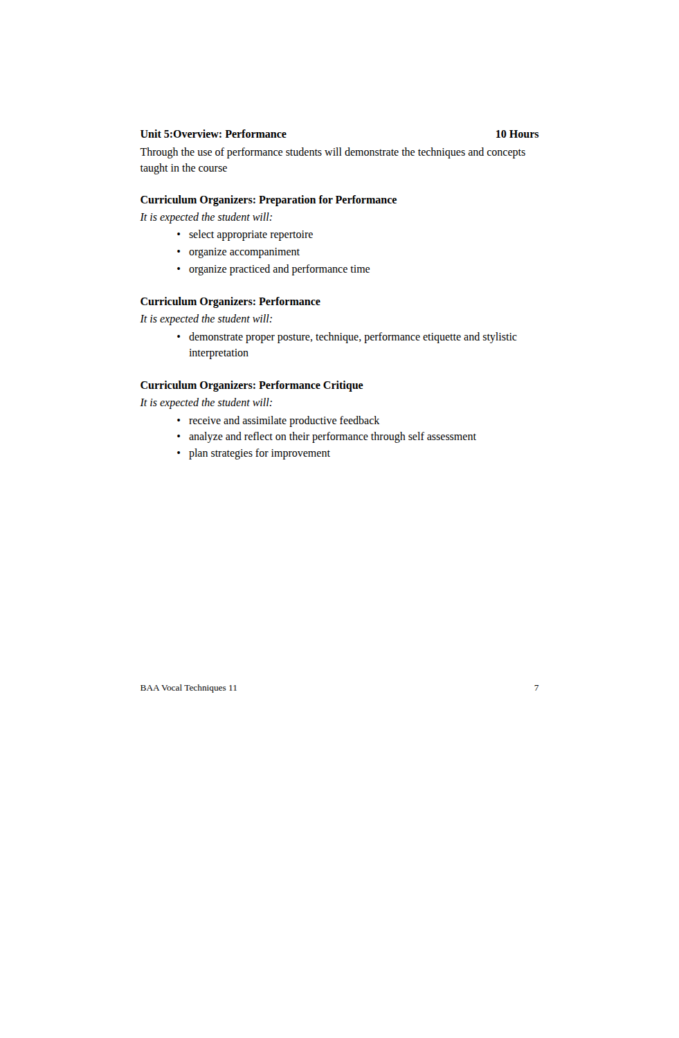Unit 5:Overview: Performance
10 Hours
Through the use of performance students will demonstrate the techniques and concepts taught in the course
Curriculum Organizers: Preparation for Performance
It is expected the student will:
select appropriate repertoire
organize accompaniment
organize practiced and performance time
Curriculum Organizers: Performance
It is expected the student will:
demonstrate proper posture, technique, performance etiquette and stylistic interpretation
Curriculum Organizers: Performance Critique
It is expected the student will:
receive and assimilate productive feedback
analyze and reflect on their performance through self assessment
plan strategies for improvement
BAA Vocal Techniques 11 7